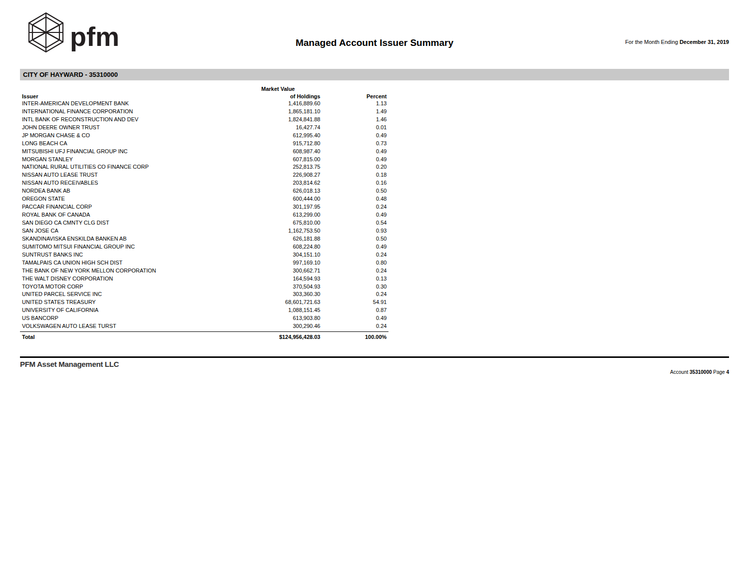pfm
Managed Account Issuer Summary
For the Month Ending December 31, 2019
CITY OF HAYWARD - 35310000
| | Market Value | |
| --- | --- | --- |
| Issuer | of Holdings | Percent |
| INTER-AMERICAN DEVELOPMENT BANK | 1,416,889.60 | 1.13 |
| INTERNATIONAL FINANCE CORPORATION | 1,865,181.10 | 1.49 |
| INTL BANK OF RECONSTRUCTION AND DEV | 1,824,841.88 | 1.46 |
| JOHN DEERE OWNER TRUST | 16,427.74 | 0.01 |
| JP MORGAN CHASE & CO | 612,995.40 | 0.49 |
| LONG BEACH CA | 915,712.80 | 0.73 |
| MITSUBISHI UFJ FINANCIAL GROUP INC | 608,987.40 | 0.49 |
| MORGAN STANLEY | 607,815.00 | 0.49 |
| NATIONAL RURAL UTILITIES CO FINANCE CORP | 252,813.75 | 0.20 |
| NISSAN AUTO LEASE TRUST | 226,908.27 | 0.18 |
| NISSAN AUTO RECEIVABLES | 203,814.62 | 0.16 |
| NORDEA BANK AB | 626,018.13 | 0.50 |
| OREGON STATE | 600,444.00 | 0.48 |
| PACCAR FINANCIAL CORP | 301,197.95 | 0.24 |
| ROYAL BANK OF CANADA | 613,299.00 | 0.49 |
| SAN DIEGO CA CMNTY CLG DIST | 675,810.00 | 0.54 |
| SAN JOSE CA | 1,162,753.50 | 0.93 |
| SKANDINAVISKA ENSKILDA BANKEN AB | 626,181.88 | 0.50 |
| SUMITOMO MITSUI FINANCIAL GROUP INC | 608,224.80 | 0.49 |
| SUNTRUST BANKS INC | 304,151.10 | 0.24 |
| TAMALPAIS CA UNION HIGH SCH DIST | 997,169.10 | 0.80 |
| THE BANK OF NEW YORK MELLON CORPORATION | 300,662.71 | 0.24 |
| THE WALT DISNEY CORPORATION | 164,594.93 | 0.13 |
| TOYOTA MOTOR CORP | 370,504.93 | 0.30 |
| UNITED PARCEL SERVICE INC | 303,360.30 | 0.24 |
| UNITED STATES TREASURY | 68,601,721.63 | 54.91 |
| UNIVERSITY OF CALIFORNIA | 1,088,151.45 | 0.87 |
| US BANCORP | 613,903.80 | 0.49 |
| VOLKSWAGEN AUTO LEASE TURST | 300,290.46 | 0.24 |
| Total | $124,956,428.03 | 100.00% |
PFM Asset Management LLC Account 35310000 Page 4